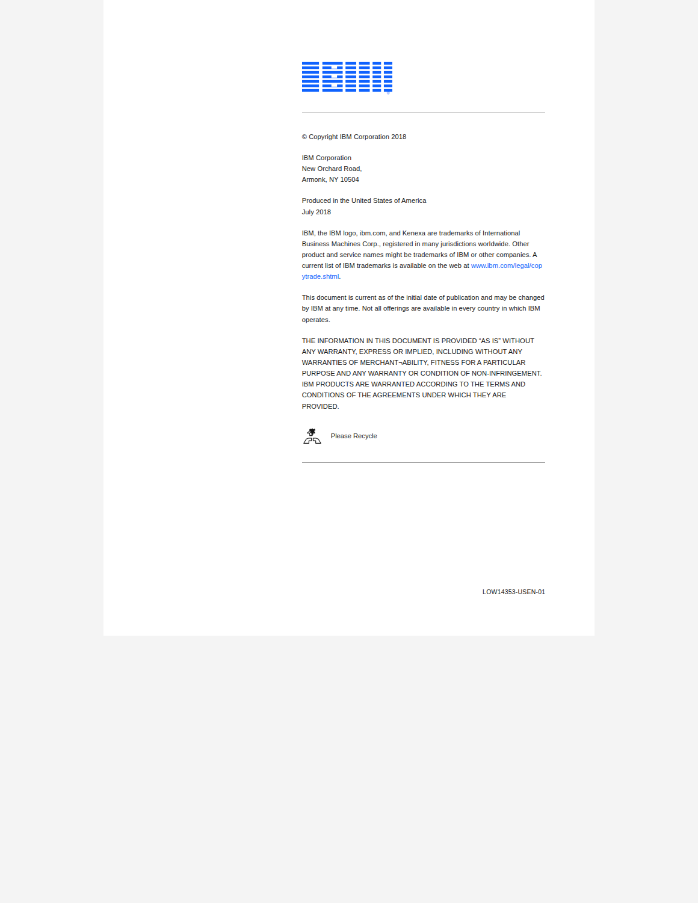®
© Copyright IBM Corporation 2018
IBM Corporation New Orchard Road, Armonk, NY 10504
Produced in the United States of America
July 2018
IBM, the IBM logo, ibm.com, and Kenexa are trademarks of International Business Machines Corp., registered in many jurisdictions worldwide. Other product and service names might be trademarks of IBM or other companies. A current list of IBM trademarks is available on the web at www.ibm.com/legal/copytrade.shtml.
This document is current as of the initial date of publication and may be changed by IBM at any time. Not all offerings are available in every country in which IBM operates.
THE INFORMATION IN THIS DOCUMENT IS PROVIDED “AS IS” WITHOUT ANY WARRANTY, EXPRESS OR IMPLIED, INCLUDING WITHOUT ANY WARRANTIES OF MERCHANT¬ABILITY, FITNESS FOR A PARTICULAR PURPOSE AND ANY WARRANTY OR CONDITION OF NON-INFRINGEMENT. IBM products are warranted according to the terms and conditions of the agreements under which they are provided.
Please Recycle
LOW14353-USEN-01